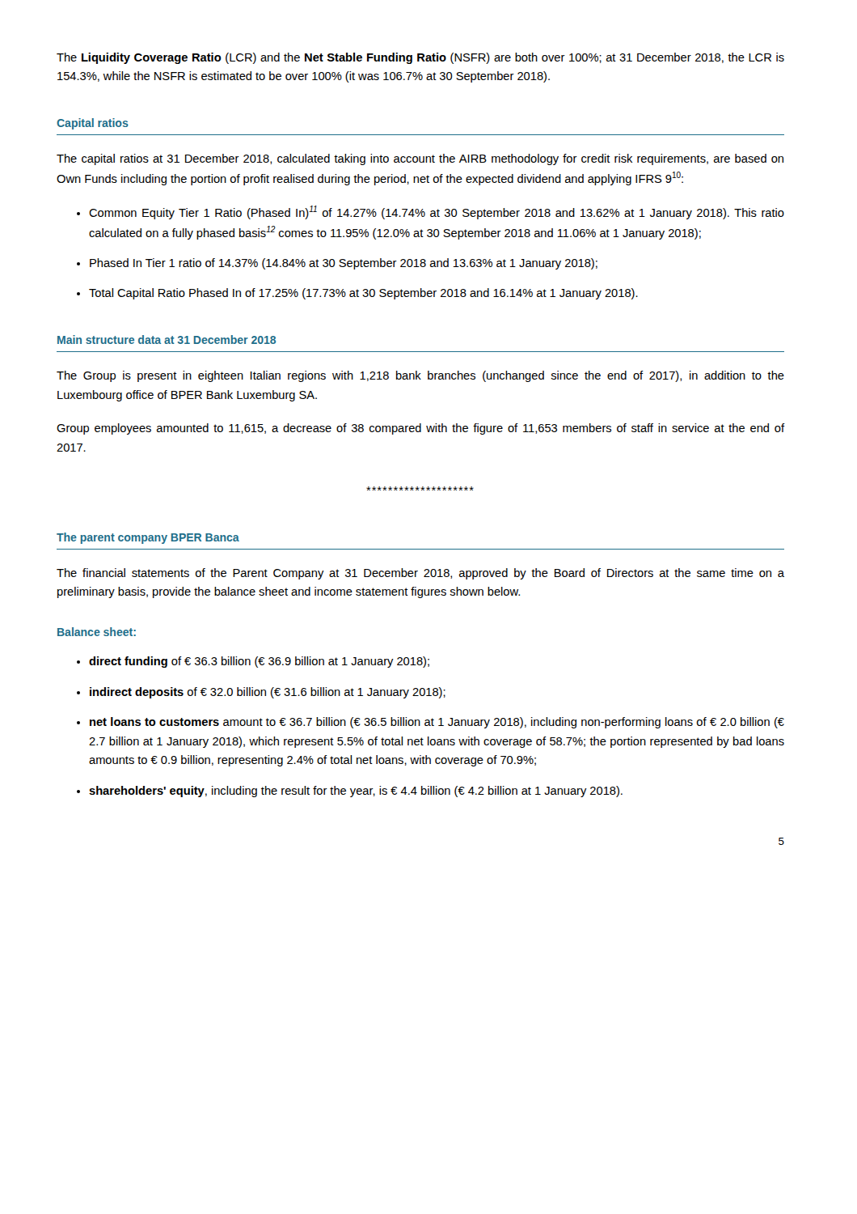The Liquidity Coverage Ratio (LCR) and the Net Stable Funding Ratio (NSFR) are both over 100%; at 31 December 2018, the LCR is 154.3%, while the NSFR is estimated to be over 100% (it was 106.7% at 30 September 2018).
Capital ratios
The capital ratios at 31 December 2018, calculated taking into account the AIRB methodology for credit risk requirements, are based on Own Funds including the portion of profit realised during the period, net of the expected dividend and applying IFRS 910:
Common Equity Tier 1 Ratio (Phased In)11 of 14.27% (14.74% at 30 September 2018 and 13.62% at 1 January 2018). This ratio calculated on a fully phased basis12 comes to 11.95% (12.0% at 30 September 2018 and 11.06% at 1 January 2018);
Phased In Tier 1 ratio of 14.37% (14.84% at 30 September 2018 and 13.63% at 1 January 2018);
Total Capital Ratio Phased In of 17.25% (17.73% at 30 September 2018 and 16.14% at 1 January 2018).
Main structure data at 31 December 2018
The Group is present in eighteen Italian regions with 1,218 bank branches (unchanged since the end of 2017), in addition to the Luxembourg office of BPER Bank Luxemburg SA.
Group employees amounted to 11,615, a decrease of 38 compared with the figure of 11,653 members of staff in service at the end of 2017.
********************
The parent company BPER Banca
The financial statements of the Parent Company at 31 December 2018, approved by the Board of Directors at the same time on a preliminary basis, provide the balance sheet and income statement figures shown below.
Balance sheet:
direct funding of € 36.3 billion (€ 36.9 billion at 1 January 2018);
indirect deposits of € 32.0 billion (€ 31.6 billion at 1 January 2018);
net loans to customers amount to € 36.7 billion (€ 36.5 billion at 1 January 2018), including non-performing loans of € 2.0 billion (€ 2.7 billion at 1 January 2018), which represent 5.5% of total net loans with coverage of 58.7%; the portion represented by bad loans amounts to € 0.9 billion, representing 2.4% of total net loans, with coverage of 70.9%;
shareholders' equity, including the result for the year, is € 4.4 billion (€ 4.2 billion at 1 January 2018).
5